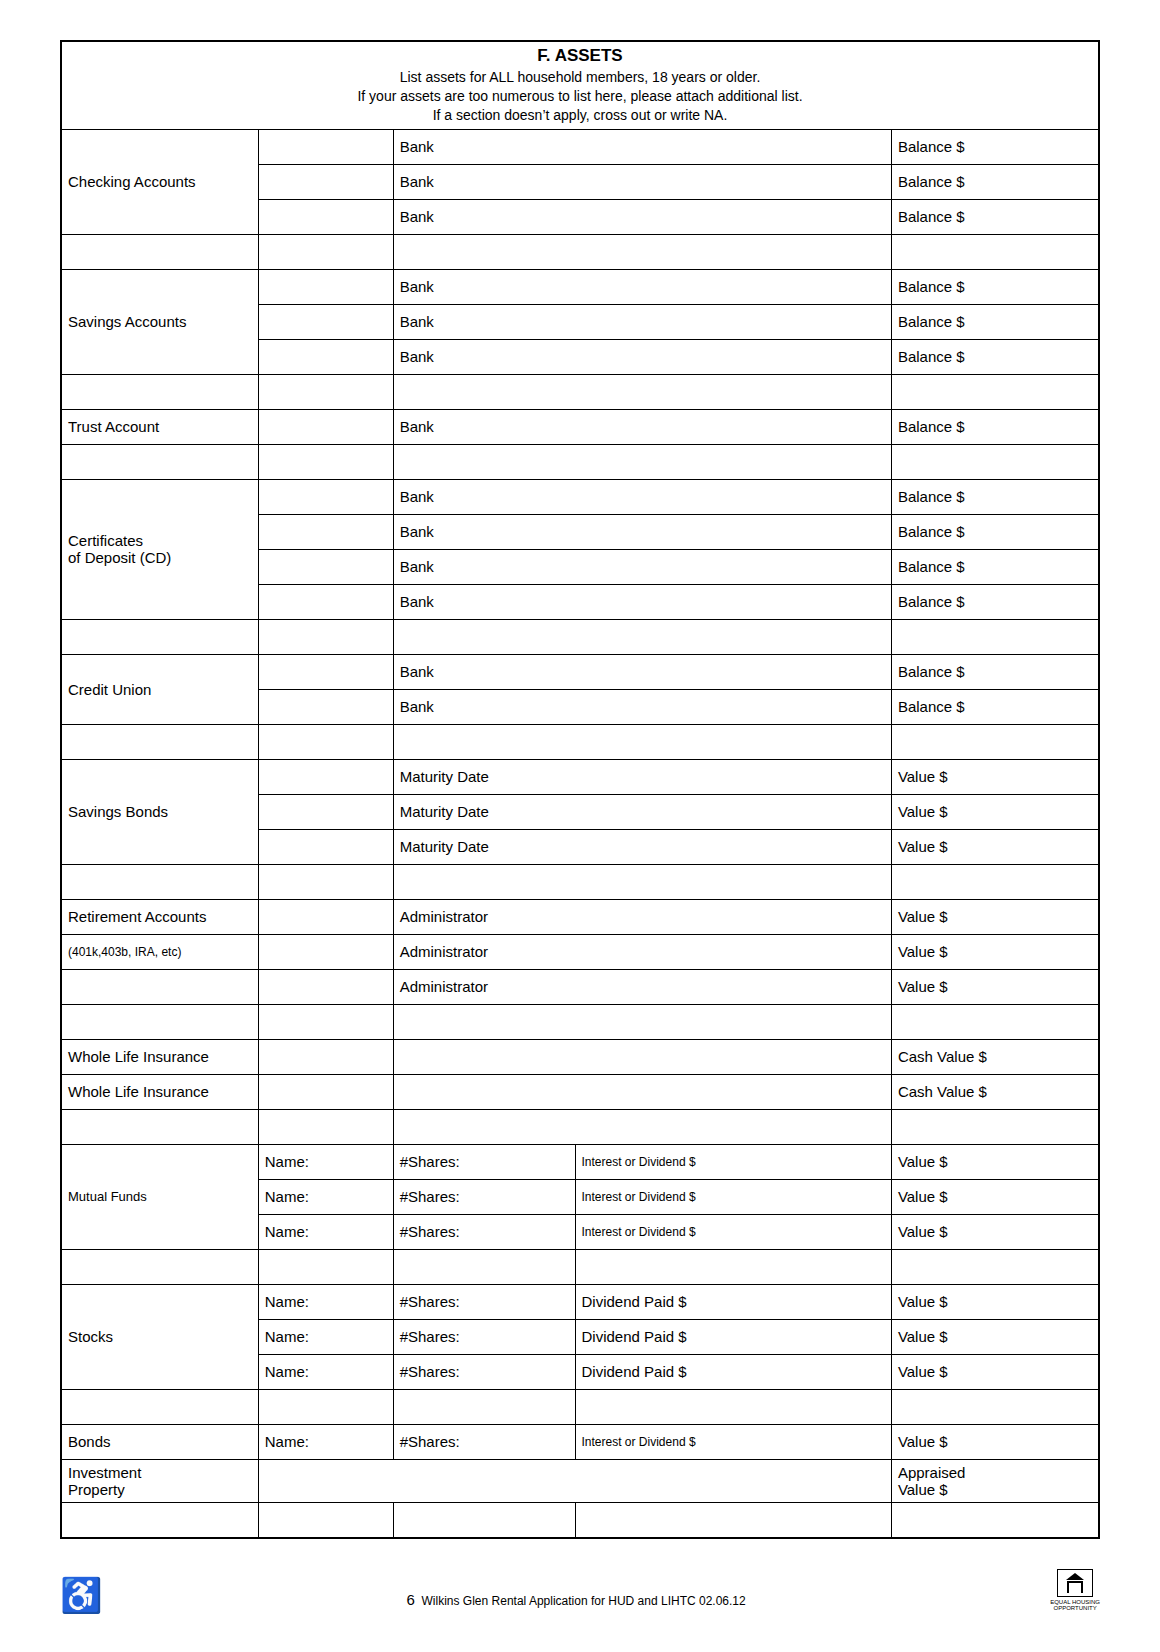| F. ASSETS List assets for ALL household members, 18 years or older. If your assets are too numerous to list here, please attach additional list. If a section doesn’t apply, cross out or write NA. |
| Checking Accounts | | Bank | Balance $ |
| | Bank | Balance $ |
| | Bank | Balance $ |
| Savings Accounts | | Bank | Balance $ |
| | Bank | Balance $ |
| | Bank | Balance $ |
| Trust Account | | Bank | Balance $ |
| Certificates of Deposit (CD) | | Bank | Balance $ |
| | Bank | Balance $ |
| | Bank | Balance $ |
| | Bank | Balance $ |
| Credit Union | | Bank | Balance $ |
| | Bank | Balance $ |
| Savings Bonds | | Maturity Date | Value $ |
| | Maturity Date | Value $ |
| | Maturity Date | Value $ |
| Retirement Accounts | | Administrator | Value $ |
| (401k,403b, IRA, etc) | | Administrator | Value $ |
| | | Administrator | Value $ |
| Whole Life Insurance | | | Cash Value $ |
| Whole Life Insurance | | | Cash Value $ |
| Mutual Funds | Name: | #Shares: | Interest or Dividend $ | Value $ |
| Name: | #Shares: | Interest or Dividend $ | Value $ |
| Name: | #Shares: | Interest or Dividend $ | Value $ |
| Stocks | Name: | #Shares: | Dividend Paid $ | Value $ |
| Name: | #Shares: | Dividend Paid $ | Value $ |
| Name: | #Shares: | Dividend Paid $ | Value $ |
| Bonds | Name: | #Shares: | Interest or Dividend $ | Value $ |
| Investment Property | | Appraised Value $ |
♿
6 Wilkins Glen Rental Application for HUD and LIHTC 02.06.12
EQUAL HOUSING
OPPORTUNITY